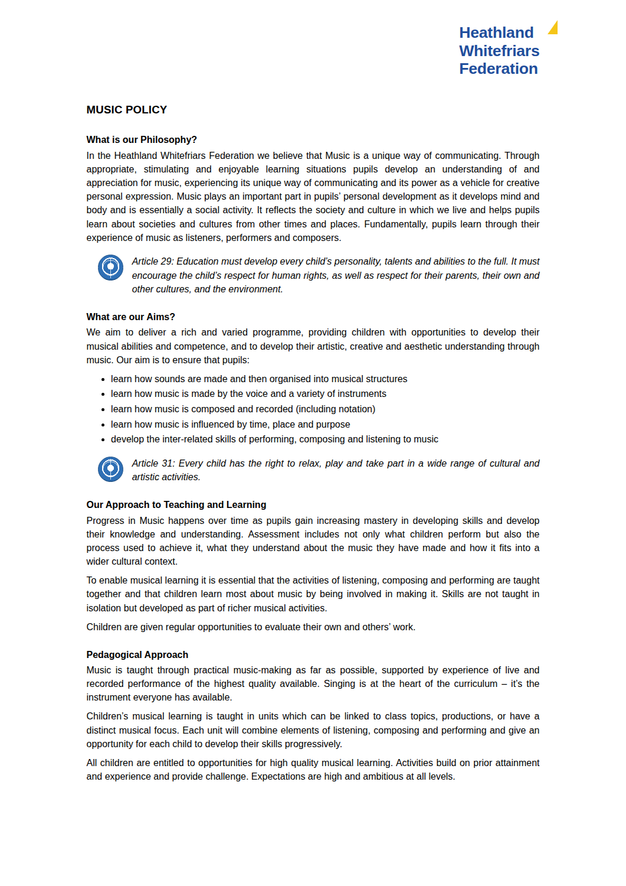Heathland
Whitefriars
Federation
MUSIC POLICY
What is our Philosophy?
In the Heathland Whitefriars Federation we believe that Music is a unique way of communicating. Through appropriate, stimulating and enjoyable learning situations pupils develop an understanding of and appreciation for music, experiencing its unique way of communicating and its power as a vehicle for creative personal expression. Music plays an important part in pupils’ personal development as it develops mind and body and is essentially a social activity. It reflects the society and culture in which we live and helps pupils learn about societies and cultures from other times and places. Fundamentally, pupils learn through their experience of music as listeners, performers and composers.
Article 29: Education must develop every child’s personality, talents and abilities to the full. It must encourage the child’s respect for human rights, as well as respect for their parents, their own and other cultures, and the environment.
What are our Aims?
We aim to deliver a rich and varied programme, providing children with opportunities to develop their musical abilities and competence, and to develop their artistic, creative and aesthetic understanding through music. Our aim is to ensure that pupils:
learn how sounds are made and then organised into musical structures
learn how music is made by the voice and a variety of instruments
learn how music is composed and recorded (including notation)
learn how music is influenced by time, place and purpose
develop the inter-related skills of performing, composing and listening to music
Article 31: Every child has the right to relax, play and take part in a wide range of cultural and artistic activities.
Our Approach to Teaching and Learning
Progress in Music happens over time as pupils gain increasing mastery in developing skills and develop their knowledge and understanding. Assessment includes not only what children perform but also the process used to achieve it, what they understand about the music they have made and how it fits into a wider cultural context.
To enable musical learning it is essential that the activities of listening, composing and performing are taught together and that children learn most about music by being involved in making it. Skills are not taught in isolation but developed as part of richer musical activities.
Children are given regular opportunities to evaluate their own and others’ work.
Pedagogical Approach
Music is taught through practical music-making as far as possible, supported by experience of live and recorded performance of the highest quality available. Singing is at the heart of the curriculum – it’s the instrument everyone has available.
Children’s musical learning is taught in units which can be linked to class topics, productions, or have a distinct musical focus. Each unit will combine elements of listening, composing and performing and give an opportunity for each child to develop their skills progressively.
All children are entitled to opportunities for high quality musical learning. Activities build on prior attainment and experience and provide challenge. Expectations are high and ambitious at all levels.